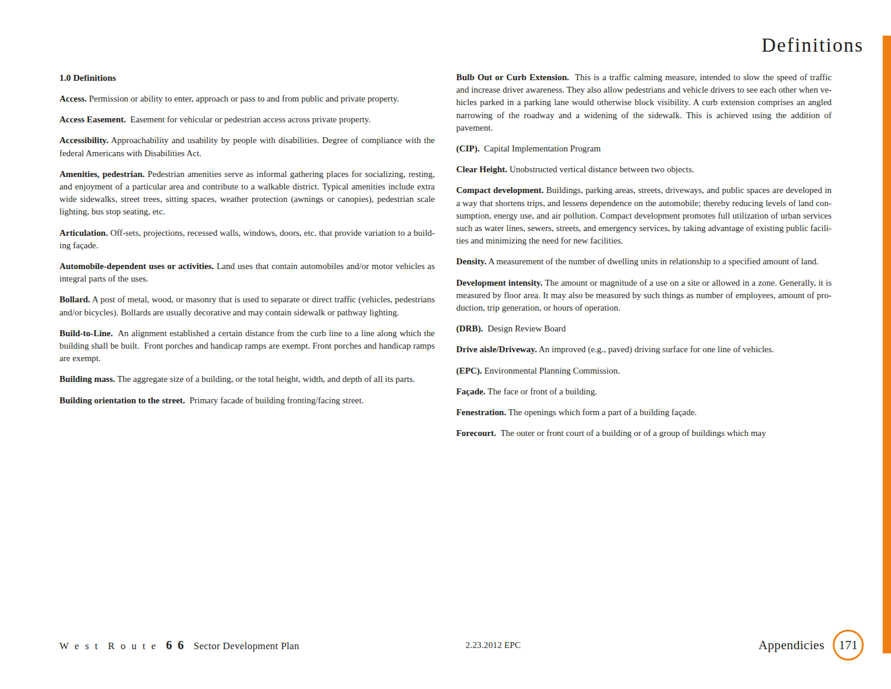Definitions
1.0 Definitions
Access. Permission or ability to enter, approach or pass to and from public and private property.
Access Easement. Easement for vehicular or pedestrian access across private property.
Accessibility. Approachability and usability by people with disabilities. Degree of compliance with the federal Americans with Disabilities Act.
Amenities, pedestrian. Pedestrian amenities serve as informal gathering places for socializing, resting, and enjoyment of a particular area and contribute to a walkable district. Typical amenities include extra wide sidewalks, street trees, sitting spaces, weather protection (awnings or canopies), pedestrian scale lighting, bus stop seating, etc.
Articulation. Off-sets, projections, recessed walls, windows, doors, etc. that provide variation to a building façade.
Automobile-dependent uses or activities. Land uses that contain automobiles and/or motor vehicles as integral parts of the uses.
Bollard. A post of metal, wood, or masonry that is used to separate or direct traffic (vehicles, pedestrians and/or bicycles). Bollards are usually decorative and may contain sidewalk or pathway lighting.
Build-to-Line. An alignment established a certain distance from the curb line to a line along which the building shall be built. Front porches and handicap ramps are exempt. Front porches and handicap ramps are exempt.
Building mass. The aggregate size of a building, or the total height, width, and depth of all its parts.
Building orientation to the street. Primary facade of building fronting/facing street.
Bulb Out or Curb Extension. This is a traffic calming measure, intended to slow the speed of traffic and increase driver awareness. They also allow pedestrians and vehicle drivers to see each other when vehicles parked in a parking lane would otherwise block visibility. A curb extension comprises an angled narrowing of the roadway and a widening of the sidewalk. This is achieved using the addition of pavement.
(CIP). Capital Implementation Program
Clear Height. Unobstructed vertical distance between two objects.
Compact development. Buildings, parking areas, streets, driveways, and public spaces are developed in a way that shortens trips, and lessens dependence on the automobile; thereby reducing levels of land consumption, energy use, and air pollution. Compact development promotes full utilization of urban services such as water lines, sewers, streets, and emergency services, by taking advantage of existing public facilities and minimizing the need for new facilities.
Density. A measurement of the number of dwelling units in relationship to a specified amount of land.
Development intensity. The amount or magnitude of a use on a site or allowed in a zone. Generally, it is measured by floor area. It may also be measured by such things as number of employees, amount of production, trip generation, or hours of operation.
(DRB). Design Review Board
Drive aisle/Driveway. An improved (e.g., paved) driving surface for one line of vehicles.
(EPC). Environmental Planning Commission.
Façade. The face or front of a building.
Fenestration. The openings which form a part of a building façade.
Forecourt. The outer or front court of a building or of a group of buildings which may
W e s t R o u t e 6 6 Sector Development Plan
2.23.2012 EPC
Appendicies 171